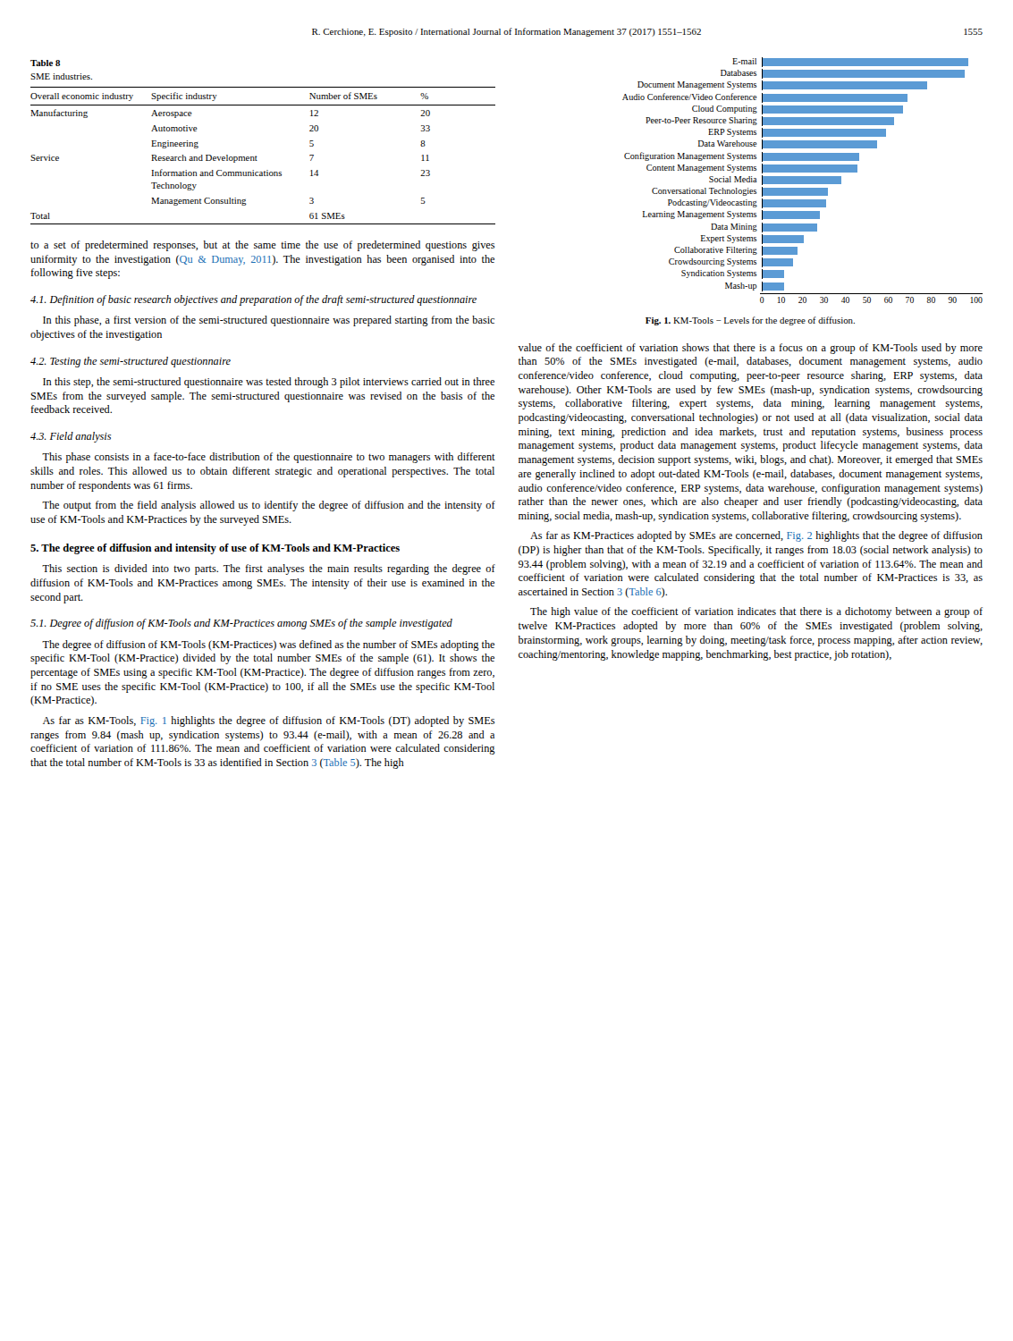R. Cerchione, E. Esposito / International Journal of Information Management 37 (2017) 1551–1562 1555
Table 8
SME industries.
| Overall economic industry | Specific industry | Number of SMEs | % |
| --- | --- | --- | --- |
| Manufacturing | Aerospace | 12 | 20 |
| | Automotive | 20 | 33 |
| | Engineering | 5 | 8 |
| Service | Research and Development | 7 | 11 |
| | Information and Communications Technology | 14 | 23 |
| | Management Consulting | 3 | 5 |
| Total | | 61 SMEs | |
to a set of predetermined responses, but at the same time the use of predetermined questions gives uniformity to the investigation (Qu & Dumay, 2011). The investigation has been organised into the following five steps:
4.1. Definition of basic research objectives and preparation of the draft semi-structured questionnaire
In this phase, a first version of the semi-structured questionnaire was prepared starting from the basic objectives of the investigation
4.2. Testing the semi-structured questionnaire
In this step, the semi-structured questionnaire was tested through 3 pilot interviews carried out in three SMEs from the surveyed sample. The semi-structured questionnaire was revised on the basis of the feedback received.
4.3. Field analysis
This phase consists in a face-to-face distribution of the questionnaire to two managers with different skills and roles. This allowed us to obtain different strategic and operational perspectives. The total number of respondents was 61 firms.
The output from the field analysis allowed us to identify the degree of diffusion and the intensity of use of KM-Tools and KM-Practices by the surveyed SMEs.
5. The degree of diffusion and intensity of use of KM-Tools and KM-Practices
This section is divided into two parts. The first analyses the main results regarding the degree of diffusion of KM-Tools and KM-Practices among SMEs. The intensity of their use is examined in the second part.
5.1. Degree of diffusion of KM-Tools and KM-Practices among SMEs of the sample investigated
The degree of diffusion of KM-Tools (KM-Practices) was defined as the number of SMEs adopting the specific KM-Tool (KM-Practice) divided by the total number SMEs of the sample (61). It shows the percentage of SMEs using a specific KM-Tool (KM-Practice). The degree of diffusion ranges from zero, if no SME uses the specific KM-Tool (KM-Practice) to 100, if all the SMEs use the specific KM-Tool (KM-Practice).
As far as KM-Tools, Fig. 1 highlights the degree of diffusion of KM-Tools (DT) adopted by SMEs ranges from 9.84 (mash up, syndication systems) to 93.44 (e-mail), with a mean of 26.28 and a coefficient of variation of 111.86%. The mean and coefficient of variation were calculated considering that the total number of KM-Tools is 33 as identified in Section 3 (Table 5). The high
E-mail
Databases
Document Management Systems
Audio Conference/Video Conference
Cloud Computing
Peer-to-Peer Resource Sharing
ERP Systems
Data Warehouse
Configuration Management Systems
Content Management Systems
Social Media
Conversational Technologies
Podcasting/Videocasting
Learning Management Systems
Data Mining
Expert Systems
Collaborative Filtering
Crowdsourcing Systems
Syndication Systems
Mash-up
0102030405060708090100
Fig. 1. KM-Tools − Levels for the degree of diffusion.
value of the coefficient of variation shows that there is a focus on a group of KM-Tools used by more than 50% of the SMEs investigated (e-mail, databases, document management systems, audio conference/video conference, cloud computing, peer-to-peer resource sharing, ERP systems, data warehouse). Other KM-Tools are used by few SMEs (mash-up, syndication systems, crowdsourcing systems, collaborative filtering, expert systems, data mining, learning management systems, podcasting/videocasting, conversational technologies) or not used at all (data visualization, social data mining, text mining, prediction and idea markets, trust and reputation systems, business process management systems, product data management systems, product lifecycle management systems, data management systems, decision support systems, wiki, blogs, and chat). Moreover, it emerged that SMEs are generally inclined to adopt out-dated KM-Tools (e-mail, databases, document management systems, audio conference/video conference, ERP systems, data warehouse, configuration management systems) rather than the newer ones, which are also cheaper and user friendly (podcasting/videocasting, data mining, social media, mash-up, syndication systems, collaborative filtering, crowdsourcing systems).
As far as KM-Practices adopted by SMEs are concerned, Fig. 2 highlights that the degree of diffusion (DP) is higher than that of the KM-Tools. Specifically, it ranges from 18.03 (social network analysis) to 93.44 (problem solving), with a mean of 32.19 and a coefficient of variation of 113.64%. The mean and coefficient of variation were calculated considering that the total number of KM-Practices is 33, as ascertained in Section 3 (Table 6).
The high value of the coefficient of variation indicates that there is a dichotomy between a group of twelve KM-Practices adopted by more than 60% of the SMEs investigated (problem solving, brainstorming, work groups, learning by doing, meeting/task force, process mapping, after action review, coaching/mentoring, knowledge mapping, benchmarking, best practice, job rotation),